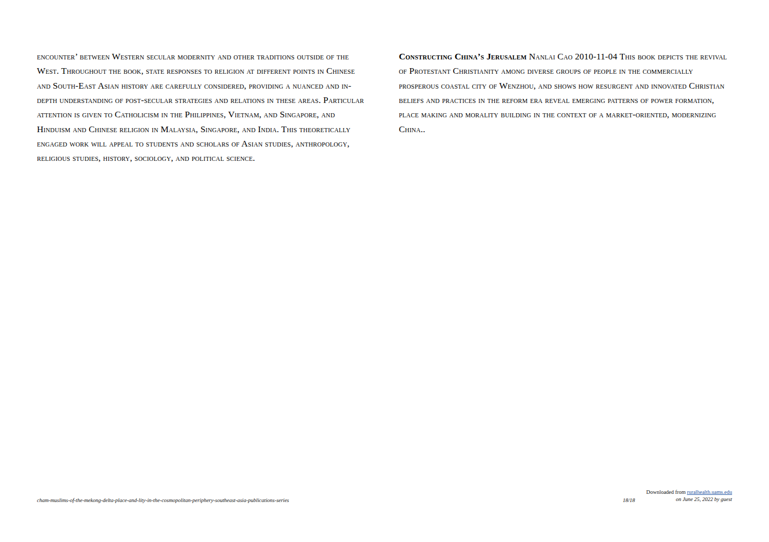encounter’ between Western secular modernity and other traditions outside of the West. Throughout the book, state responses to religion at different points in Chinese and South-East Asian history are carefully considered, providing a nuanced and in-depth understanding of post-secular strategies and relations in these areas. Particular attention is given to Catholicism in the Philippines, Vietnam, and Singapore, and Hinduism and Chinese religion in Malaysia, Singapore, and India. This theoretically engaged work will appeal to students and scholars of Asian studies, anthropology, religious studies, history, sociology, and political science.
Constructing China’s Jerusalem Nanlai Cao 2010-11-04 This book depicts the revival of Protestant Christianity among diverse groups of people in the commercially prosperous coastal city of Wenzhou, and shows how resurgent and innovated Christian beliefs and practices in the reform era reveal emerging patterns of power formation, place making and morality building in the context of a market-oriented, modernizing China..
cham-muslims-of-the-mekong-delta-place-and-lity-in-the-cosmopolitan-periphery-southeast-asia-publications-series
18/18
Downloaded from ruralhealth.uams.edu
on June 25, 2022 by guest